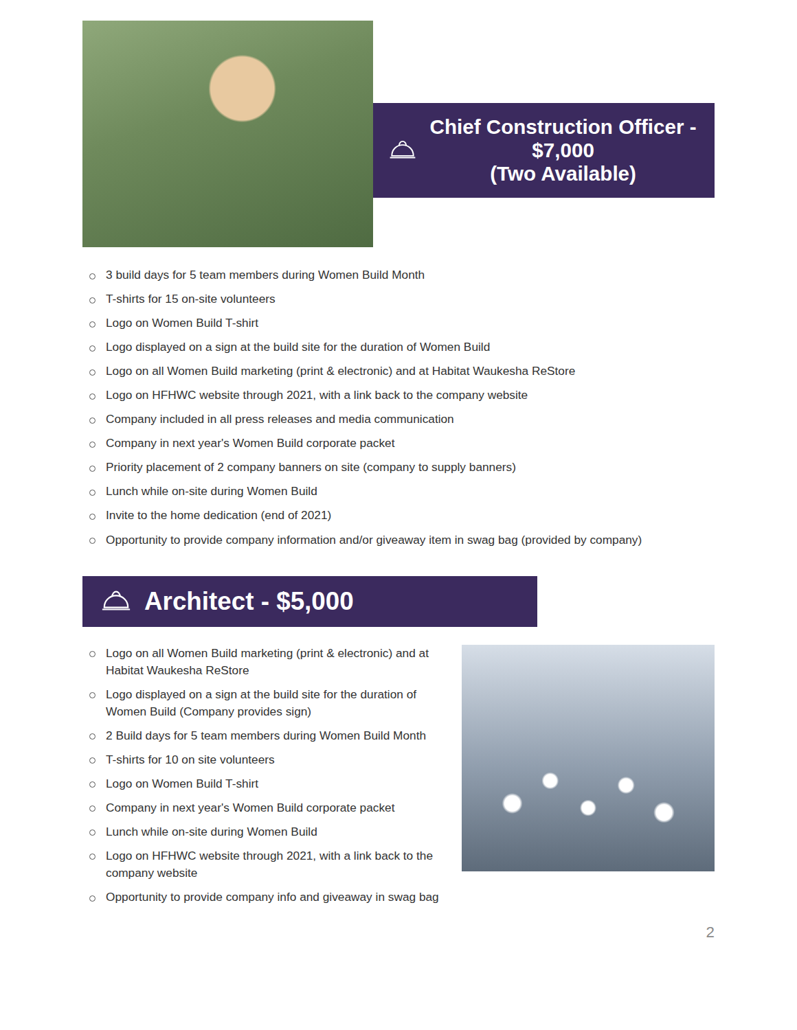Chief Construction Officer - $7,000 (Two Available)
3 build days for 5 team members during Women Build Month
T-shirts for 15 on-site volunteers
Logo on Women Build T-shirt
Logo displayed on a sign at the build site for the duration of Women Build
Logo on all Women Build marketing (print & electronic) and at Habitat Waukesha ReStore
Logo on HFHWC website through 2021, with a link back to the company website
Company included in all press releases and media communication
Company in next year's Women Build corporate packet
Priority placement of 2 company banners on site (company to supply banners)
Lunch while on-site during Women Build
Invite to the home dedication (end of 2021)
Opportunity to provide company information and/or giveaway item in swag bag (provided by company)
Architect - $5,000
Logo on all Women Build marketing (print & electronic) and at Habitat Waukesha ReStore
Logo displayed on a sign at the build site for the duration of Women Build (Company provides sign)
2 Build days for 5 team members during Women Build Month
T-shirts for 10 on site volunteers
Logo on Women Build T-shirt
Company in next year's Women Build corporate packet
Lunch while on-site during Women Build
Logo on HFHWC website through 2021, with a link back to the company website
Opportunity to provide company info and giveaway in swag bag
2